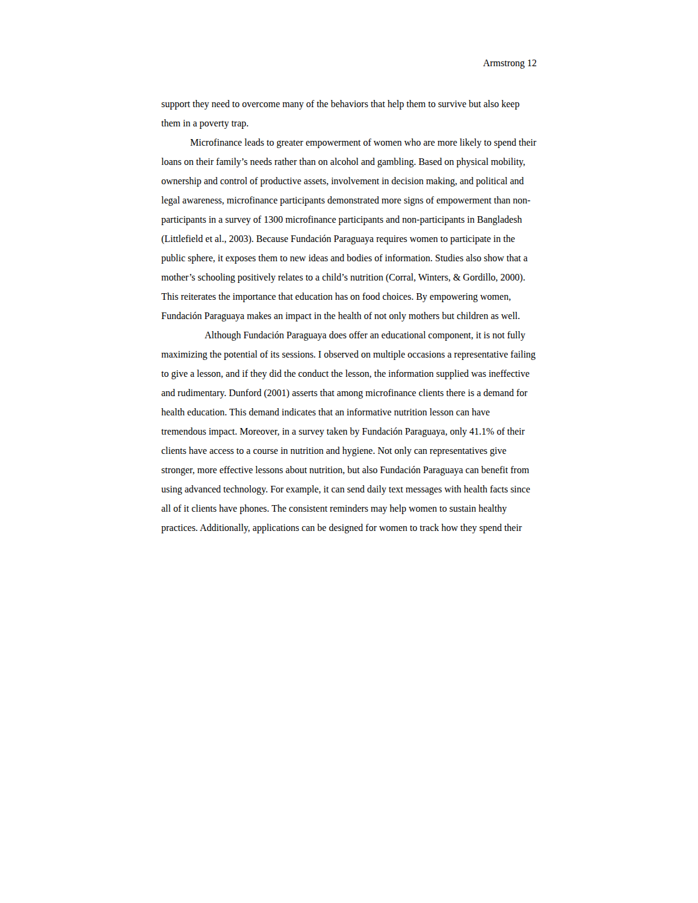Armstrong 12
support they need to overcome many of the behaviors that help them to survive but also keep them in a poverty trap.
Microfinance leads to greater empowerment of women who are more likely to spend their loans on their family’s needs rather than on alcohol and gambling. Based on physical mobility, ownership and control of productive assets, involvement in decision making, and political and legal awareness, microfinance participants demonstrated more signs of empowerment than non-participants in a survey of 1300 microfinance participants and non-participants in Bangladesh (Littlefield et al., 2003). Because Fundación Paraguaya requires women to participate in the public sphere, it exposes them to new ideas and bodies of information. Studies also show that a mother’s schooling positively relates to a child’s nutrition (Corral, Winters, & Gordillo, 2000). This reiterates the importance that education has on food choices. By empowering women, Fundación Paraguaya makes an impact in the health of not only mothers but children as well.
Although Fundación Paraguaya does offer an educational component, it is not fully maximizing the potential of its sessions. I observed on multiple occasions a representative failing to give a lesson, and if they did the conduct the lesson, the information supplied was ineffective and rudimentary. Dunford (2001) asserts that among microfinance clients there is a demand for health education. This demand indicates that an informative nutrition lesson can have tremendous impact. Moreover, in a survey taken by Fundación Paraguaya, only 41.1% of their clients have access to a course in nutrition and hygiene. Not only can representatives give stronger, more effective lessons about nutrition, but also Fundación Paraguaya can benefit from using advanced technology. For example, it can send daily text messages with health facts since all of it clients have phones. The consistent reminders may help women to sustain healthy practices. Additionally, applications can be designed for women to track how they spend their